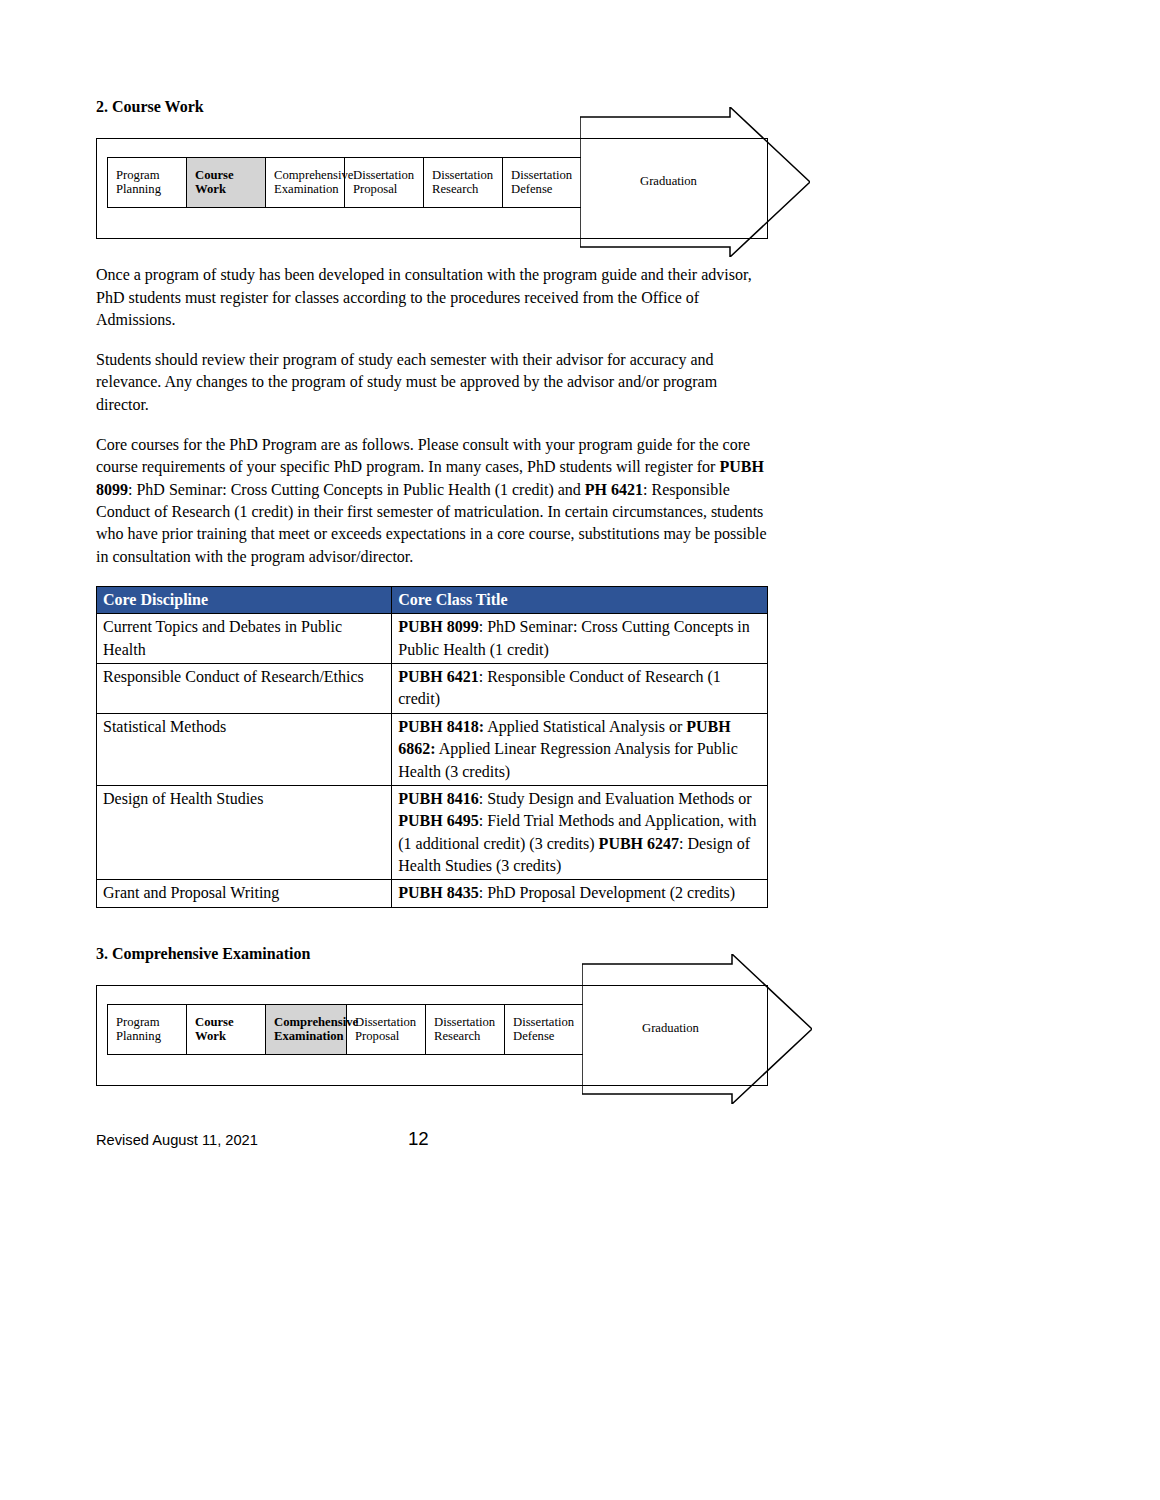2. Course Work
Program
Planning
Course
Work
Comprehensive
Examination
Dissertation
Proposal
Dissertation
Research
Dissertation
Defense
Graduation
Once a program of study has been developed in consultation with the program guide and their advisor, PhD students must register for classes according to the procedures received from the Office of Admissions.
Students should review their program of study each semester with their advisor for accuracy and relevance. Any changes to the program of study must be approved by the advisor and/or program director.
Core courses for the PhD Program are as follows. Please consult with your program guide for the core course requirements of your specific PhD program. In many cases, PhD students will register for PUBH 8099: PhD Seminar: Cross Cutting Concepts in Public Health (1 credit) and PH 6421: Responsible Conduct of Research (1 credit) in their first semester of matriculation. In certain circumstances, students who have prior training that meet or exceeds expectations in a core course, substitutions may be possible in consultation with the program advisor/director.
| Core Discipline | Core Class Title |
| --- | --- |
| Current Topics and Debates in Public Health | PUBH 8099 : PhD Seminar: Cross Cutting Concepts in Public Health (1 credit) |
| Responsible Conduct of Research/Ethics | PUBH 6421 : Responsible Conduct of Research (1 credit) |
| Statistical Methods | PUBH 8418: Applied Statistical Analysis or PUBH 6862: Applied Linear Regression Analysis for Public Health (3 credits) |
| Design of Health Studies | PUBH 8416 : Study Design and Evaluation Methods or PUBH 6495 : Field Trial Methods and Application, with (1 additional credit) (3 credits) PUBH 6247 : Design of Health Studies (3 credits) |
| Grant and Proposal Writing | PUBH 8435 : PhD Proposal Development (2 credits) |
3. Comprehensive Examination
Program
Planning
Course
Work
Comprehensive
Examination
Dissertation
Proposal
Dissertation
Research
Dissertation
Defense
Graduation
Revised August 11, 2021 12